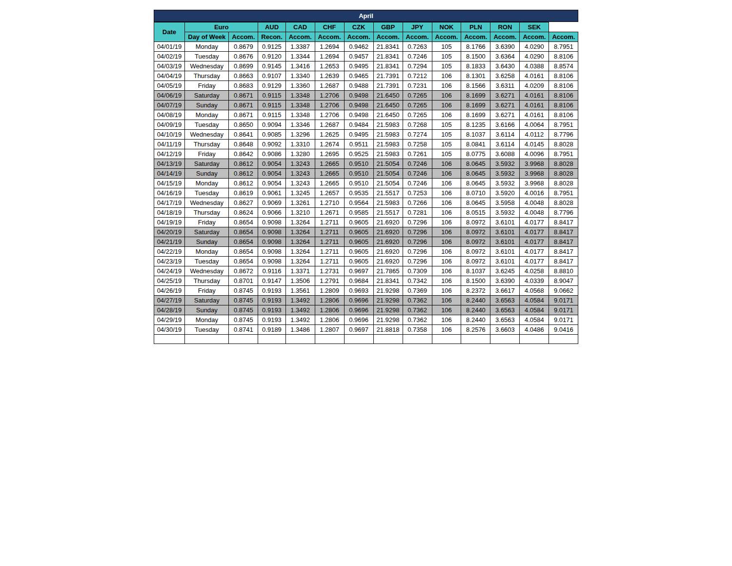April
| Date | Euro | AUD | CAD | CHF | CZK | GBP | JPY | NOK | PLN | RON | SEK |
| --- | --- | --- | --- | --- | --- | --- | --- | --- | --- | --- | --- |
| Day of Week | Accom. | Recon. | Accom. | Accom. | Accom. | Accom. | Accom. | Accom. | Accom. | Accom. | Accom. | Accom. |
| 04/01/19 | Monday | 0.8679 | 0.9125 | 1.3387 | 1.2694 | 0.9462 | 21.8341 | 0.7263 | 105 | 8.1766 | 3.6390 | 4.0290 | 8.7951 |
| 04/02/19 | Tuesday | 0.8676 | 0.9120 | 1.3344 | 1.2694 | 0.9457 | 21.8341 | 0.7246 | 105 | 8.1500 | 3.6364 | 4.0290 | 8.8106 |
| 04/03/19 | Wednesday | 0.8699 | 0.9145 | 1.3416 | 1.2653 | 0.9495 | 21.8341 | 0.7294 | 105 | 8.1833 | 3.6430 | 4.0388 | 8.8574 |
| 04/04/19 | Thursday | 0.8663 | 0.9107 | 1.3340 | 1.2639 | 0.9465 | 21.7391 | 0.7212 | 106 | 8.1301 | 3.6258 | 4.0161 | 8.8106 |
| 04/05/19 | Friday | 0.8683 | 0.9129 | 1.3360 | 1.2687 | 0.9488 | 21.7391 | 0.7231 | 106 | 8.1566 | 3.6311 | 4.0209 | 8.8106 |
| 04/06/19 | Saturday | 0.8671 | 0.9115 | 1.3348 | 1.2706 | 0.9498 | 21.6450 | 0.7265 | 106 | 8.1699 | 3.6271 | 4.0161 | 8.8106 |
| 04/07/19 | Sunday | 0.8671 | 0.9115 | 1.3348 | 1.2706 | 0.9498 | 21.6450 | 0.7265 | 106 | 8.1699 | 3.6271 | 4.0161 | 8.8106 |
| 04/08/19 | Monday | 0.8671 | 0.9115 | 1.3348 | 1.2706 | 0.9498 | 21.6450 | 0.7265 | 106 | 8.1699 | 3.6271 | 4.0161 | 8.8106 |
| 04/09/19 | Tuesday | 0.8650 | 0.9094 | 1.3346 | 1.2687 | 0.9484 | 21.5983 | 0.7268 | 105 | 8.1235 | 3.6166 | 4.0064 | 8.7951 |
| 04/10/19 | Wednesday | 0.8641 | 0.9085 | 1.3296 | 1.2625 | 0.9495 | 21.5983 | 0.7274 | 105 | 8.1037 | 3.6114 | 4.0112 | 8.7796 |
| 04/11/19 | Thursday | 0.8648 | 0.9092 | 1.3310 | 1.2674 | 0.9511 | 21.5983 | 0.7258 | 105 | 8.0841 | 3.6114 | 4.0145 | 8.8028 |
| 04/12/19 | Friday | 0.8642 | 0.9086 | 1.3280 | 1.2695 | 0.9525 | 21.5983 | 0.7261 | 105 | 8.0775 | 3.6088 | 4.0096 | 8.7951 |
| 04/13/19 | Saturday | 0.8612 | 0.9054 | 1.3243 | 1.2665 | 0.9510 | 21.5054 | 0.7246 | 106 | 8.0645 | 3.5932 | 3.9968 | 8.8028 |
| 04/14/19 | Sunday | 0.8612 | 0.9054 | 1.3243 | 1.2665 | 0.9510 | 21.5054 | 0.7246 | 106 | 8.0645 | 3.5932 | 3.9968 | 8.8028 |
| 04/15/19 | Monday | 0.8612 | 0.9054 | 1.3243 | 1.2665 | 0.9510 | 21.5054 | 0.7246 | 106 | 8.0645 | 3.5932 | 3.9968 | 8.8028 |
| 04/16/19 | Tuesday | 0.8619 | 0.9061 | 1.3245 | 1.2657 | 0.9535 | 21.5517 | 0.7253 | 106 | 8.0710 | 3.5920 | 4.0016 | 8.7951 |
| 04/17/19 | Wednesday | 0.8627 | 0.9069 | 1.3261 | 1.2710 | 0.9564 | 21.5983 | 0.7266 | 106 | 8.0645 | 3.5958 | 4.0048 | 8.8028 |
| 04/18/19 | Thursday | 0.8624 | 0.9066 | 1.3210 | 1.2671 | 0.9585 | 21.5517 | 0.7281 | 106 | 8.0515 | 3.5932 | 4.0048 | 8.7796 |
| 04/19/19 | Friday | 0.8654 | 0.9098 | 1.3264 | 1.2711 | 0.9605 | 21.6920 | 0.7296 | 106 | 8.0972 | 3.6101 | 4.0177 | 8.8417 |
| 04/20/19 | Saturday | 0.8654 | 0.9098 | 1.3264 | 1.2711 | 0.9605 | 21.6920 | 0.7296 | 106 | 8.0972 | 3.6101 | 4.0177 | 8.8417 |
| 04/21/19 | Sunday | 0.8654 | 0.9098 | 1.3264 | 1.2711 | 0.9605 | 21.6920 | 0.7296 | 106 | 8.0972 | 3.6101 | 4.0177 | 8.8417 |
| 04/22/19 | Monday | 0.8654 | 0.9098 | 1.3264 | 1.2711 | 0.9605 | 21.6920 | 0.7296 | 106 | 8.0972 | 3.6101 | 4.0177 | 8.8417 |
| 04/23/19 | Tuesday | 0.8654 | 0.9098 | 1.3264 | 1.2711 | 0.9605 | 21.6920 | 0.7296 | 106 | 8.0972 | 3.6101 | 4.0177 | 8.8417 |
| 04/24/19 | Wednesday | 0.8672 | 0.9116 | 1.3371 | 1.2731 | 0.9697 | 21.7865 | 0.7309 | 106 | 8.1037 | 3.6245 | 4.0258 | 8.8810 |
| 04/25/19 | Thursday | 0.8701 | 0.9147 | 1.3506 | 1.2791 | 0.9684 | 21.8341 | 0.7342 | 106 | 8.1500 | 3.6390 | 4.0339 | 8.9047 |
| 04/26/19 | Friday | 0.8745 | 0.9193 | 1.3561 | 1.2809 | 0.9693 | 21.9298 | 0.7369 | 106 | 8.2372 | 3.6617 | 4.0568 | 9.0662 |
| 04/27/19 | Saturday | 0.8745 | 0.9193 | 1.3492 | 1.2806 | 0.9696 | 21.9298 | 0.7362 | 106 | 8.2440 | 3.6563 | 4.0584 | 9.0171 |
| 04/28/19 | Sunday | 0.8745 | 0.9193 | 1.3492 | 1.2806 | 0.9696 | 21.9298 | 0.7362 | 106 | 8.2440 | 3.6563 | 4.0584 | 9.0171 |
| 04/29/19 | Monday | 0.8745 | 0.9193 | 1.3492 | 1.2806 | 0.9696 | 21.9298 | 0.7362 | 106 | 8.2440 | 3.6563 | 4.0584 | 9.0171 |
| 04/30/19 | Tuesday | 0.8741 | 0.9189 | 1.3486 | 1.2807 | 0.9697 | 21.8818 | 0.7358 | 106 | 8.2576 | 3.6603 | 4.0486 | 9.0416 |